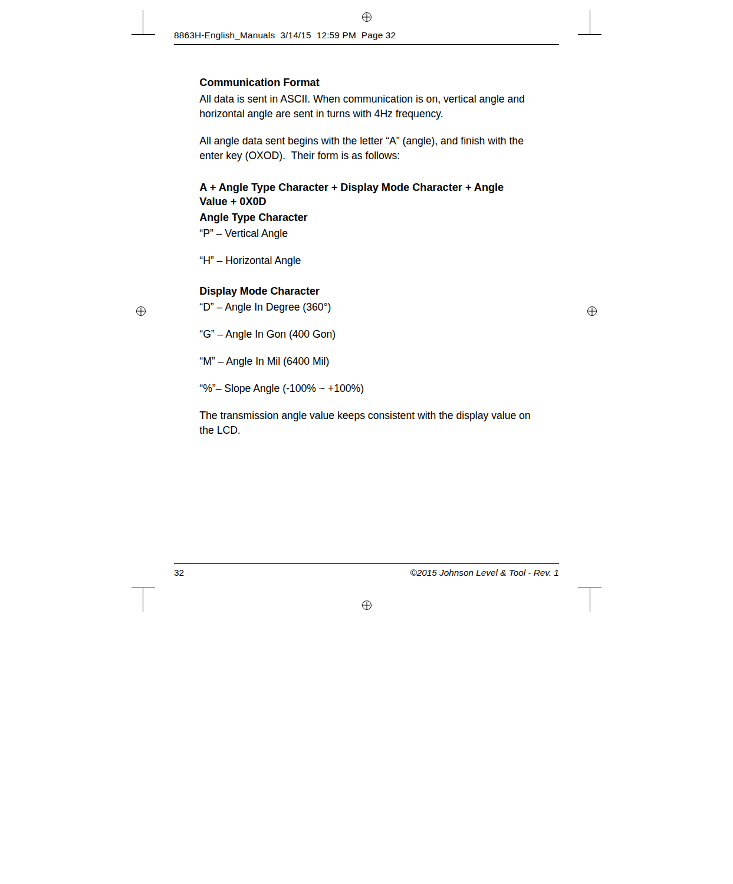8863H-English_Manuals 3/14/15 12:59 PM Page 32
Communication Format
All data is sent in ASCII. When communication is on, vertical angle and horizontal angle are sent in turns with 4Hz frequency.
All angle data sent begins with the letter “A” (angle), and finish with the enter key (OXOD). Their form is as follows:
A + Angle Type Character + Display Mode Character + Angle
Value + 0X0D
Angle Type Character
“P” – Vertical Angle
“H” – Horizontal Angle
Display Mode Character
“D” – Angle In Degree (360°)
“G” – Angle In Gon (400 Gon)
“M” – Angle In Mil (6400 Mil)
“%”– Slope Angle (-100% ~ +100%)
The transmission angle value keeps consistent with the display value on the LCD.
32
©2015 Johnson Level & Tool - Rev. 1